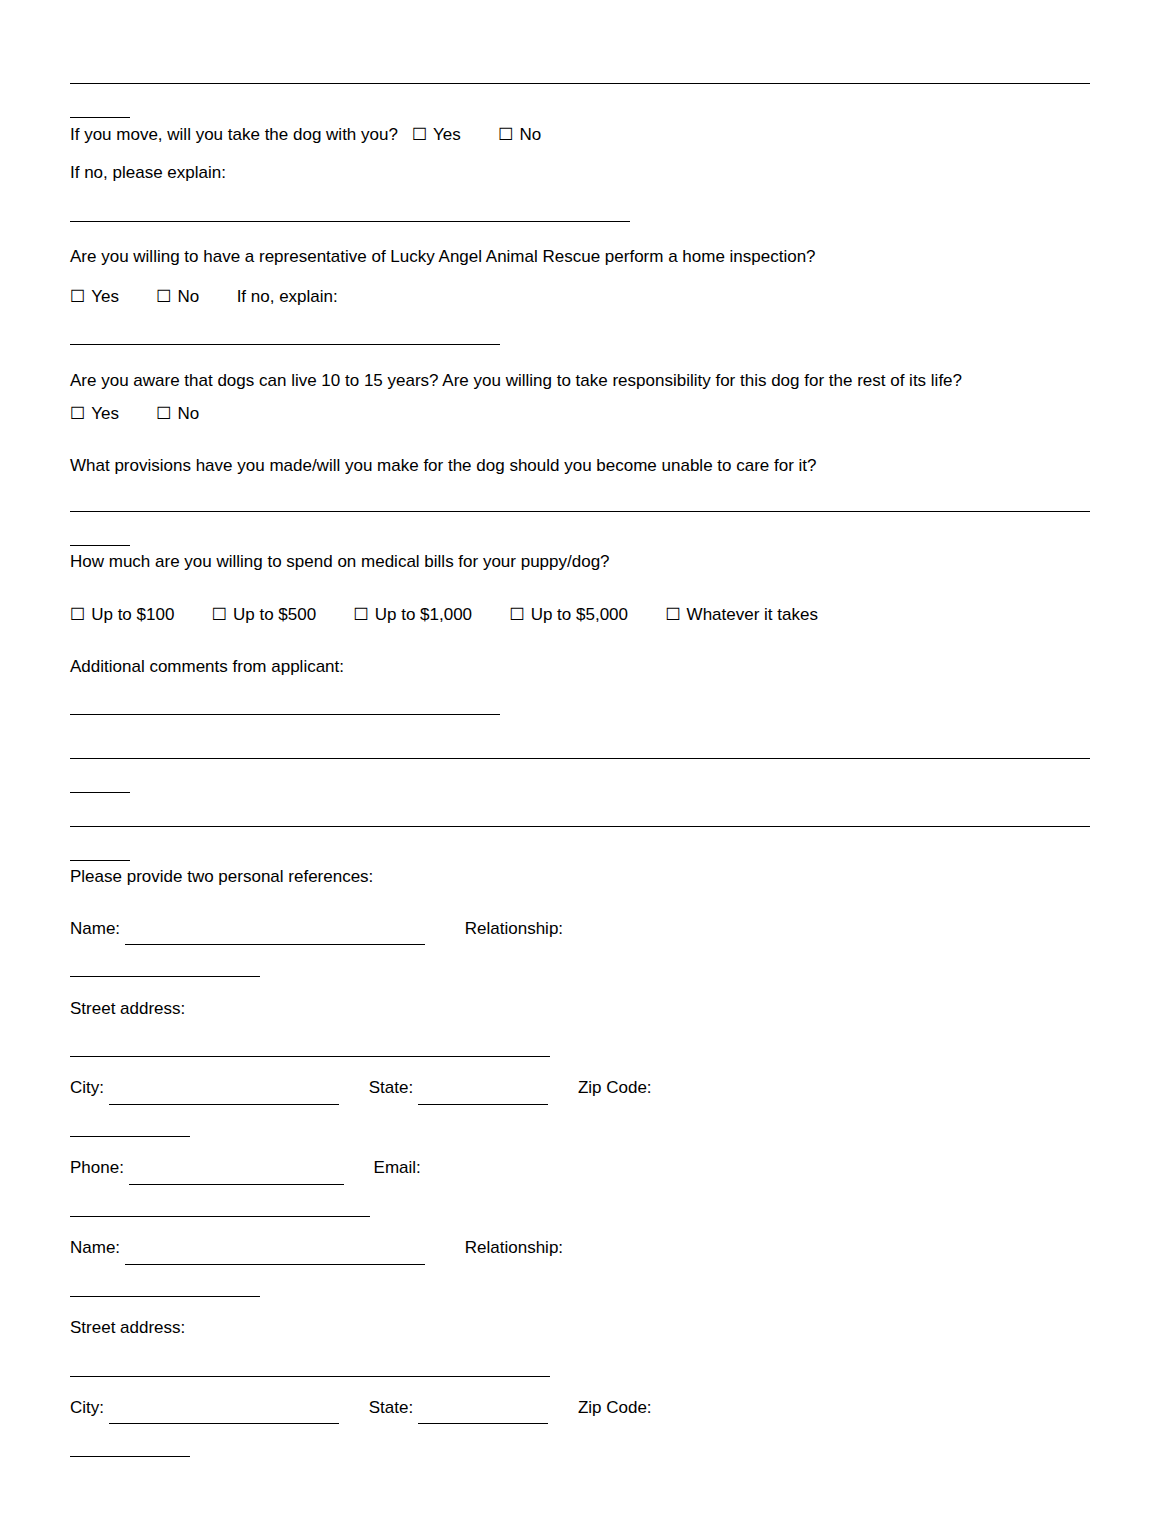If you move, will you take the dog with you? ☐Yes☐No
If no, please explain:
Are you willing to have a representative of Lucky Angel Animal Rescue perform a home inspection?
☐Yes☐No If no, explain:
Are you aware that dogs can live 10 to 15 years? Are you willing to take responsibility for this dog for the rest of its life? ☐Yes☐No
What provisions have you made/will you make for the dog should you become unable to care for it?
How much are you willing to spend on medical bills for your puppy/dog?
☐Up to $100☐Up to $500☐Up to $1,000☐Up to $5,000☐Whatever it takes
Additional comments from applicant:
Please provide two personal references:
Name: Relationship:
Street address:
City: State: Zip Code:
Phone: Email:
Name: Relationship:
Street address:
City: State: Zip Code: